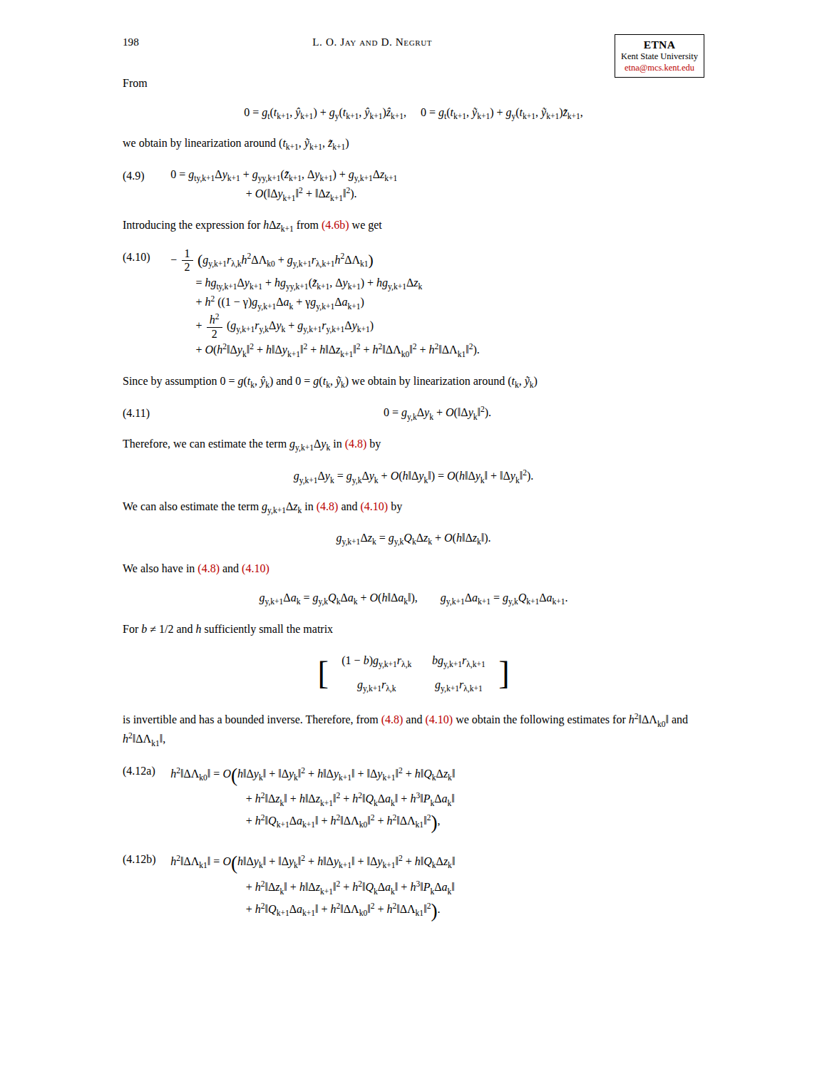ETNA
Kent State University
etna@mcs.kent.edu
198
L. O. Jay and D. Negrut
From
0 = gt(tk+1, ŷk+1) + gy(tk+1, ŷk+1)ẑk+1, 0 = gt(tk+1, ỹk+1) + gy(tk+1, ỹk+1)z̃k+1,
we obtain by linearization around (tk+1, ỹk+1, z̃k+1)
(4.9)
0 = gty,k+1Δyk+1 + gyy,k+1(z̃k+1, Δyk+1) + gy,k+1Δzk+1
+ O(‖Δyk+1‖2 + ‖Δzk+1‖2).
Introducing the expression for h Δzk+1 from (4.6b) we get
(4.10)
− 12 (gy,k+1rλ,kh2ΔΛk0 + gy,k+1rλ,k+1h2ΔΛk1)
= hgty,k+1Δyk+1 + hgyy,k+1(z̃k+1, Δyk+1) + hgy,k+1Δzk
+ h2 ((1 − γ)gy,k+1Δak + γgy,k+1Δak+1)
+ h22 (gy,k+1ry,kΔyk + gy,k+1ry,k+1Δyk+1)
+ O(h2‖Δyk‖2 + h‖Δyk+1‖2 + h‖Δzk+1‖2 + h2‖ΔΛk0‖2 + h2‖ΔΛk1‖2).
Since by assumption 0 = g(tk, ŷk) and 0 = g(tk, ỹk) we obtain by linearization around (tk, ỹk)
(4.11)
0 = gy,kΔyk + O(‖Δyk‖2).
Therefore, we can estimate the term gy,k+1Δyk in (4.8) by
gy,k+1Δyk = gy,kΔyk + O(h‖Δyk‖) = O(h‖Δyk‖ + ‖Δyk‖2).
We can also estimate the term gy,k+1Δzk in (4.8) and (4.10) by
gy,k+1Δzk = gy,kQkΔzk + O(h‖Δzk‖).
We also have in (4.8) and (4.10)
gy,k+1Δak = gy,kQkΔak + O(h‖Δak‖), gy,k+1Δak+1 = gy,kQk+1Δak+1.
For b ≠ 1/2 and h sufficiently small the matrix
[
| (1 − b ) g y,k+1 r λ,k | bg y,k+1 r λ,k+1 |
| g y,k+1 r λ,k | g y,k+1 r λ,k+1 |
]
is invertible and has a bounded inverse. Therefore, from (4.8) and (4.10) we obtain the following estimates for h2‖ΔΛk0‖ and h2‖ΔΛk1‖,
(4.12a)
h2‖ΔΛk0‖ = O(h‖Δyk‖ + ‖Δyk‖2 + h‖Δyk+1‖ + ‖Δyk+1‖2 + h‖QkΔzk‖
+ h2‖Δzk‖ + h‖Δzk+1‖2 + h2‖QkΔak‖ + h3‖PkΔak‖
+ h2‖Qk+1Δak+1‖ + h2‖ΔΛk0‖2 + h2‖ΔΛk1‖2),
(4.12b)
h2‖ΔΛk1‖ = O(h‖Δyk‖ + ‖Δyk‖2 + h‖Δyk+1‖ + ‖Δyk+1‖2 + h‖QkΔzk‖
+ h2‖Δzk‖ + h‖Δzk+1‖2 + h2‖QkΔak‖ + h3‖PkΔak‖
+ h2‖Qk+1Δak+1‖ + h2‖ΔΛk0‖2 + h2‖ΔΛk1‖2).